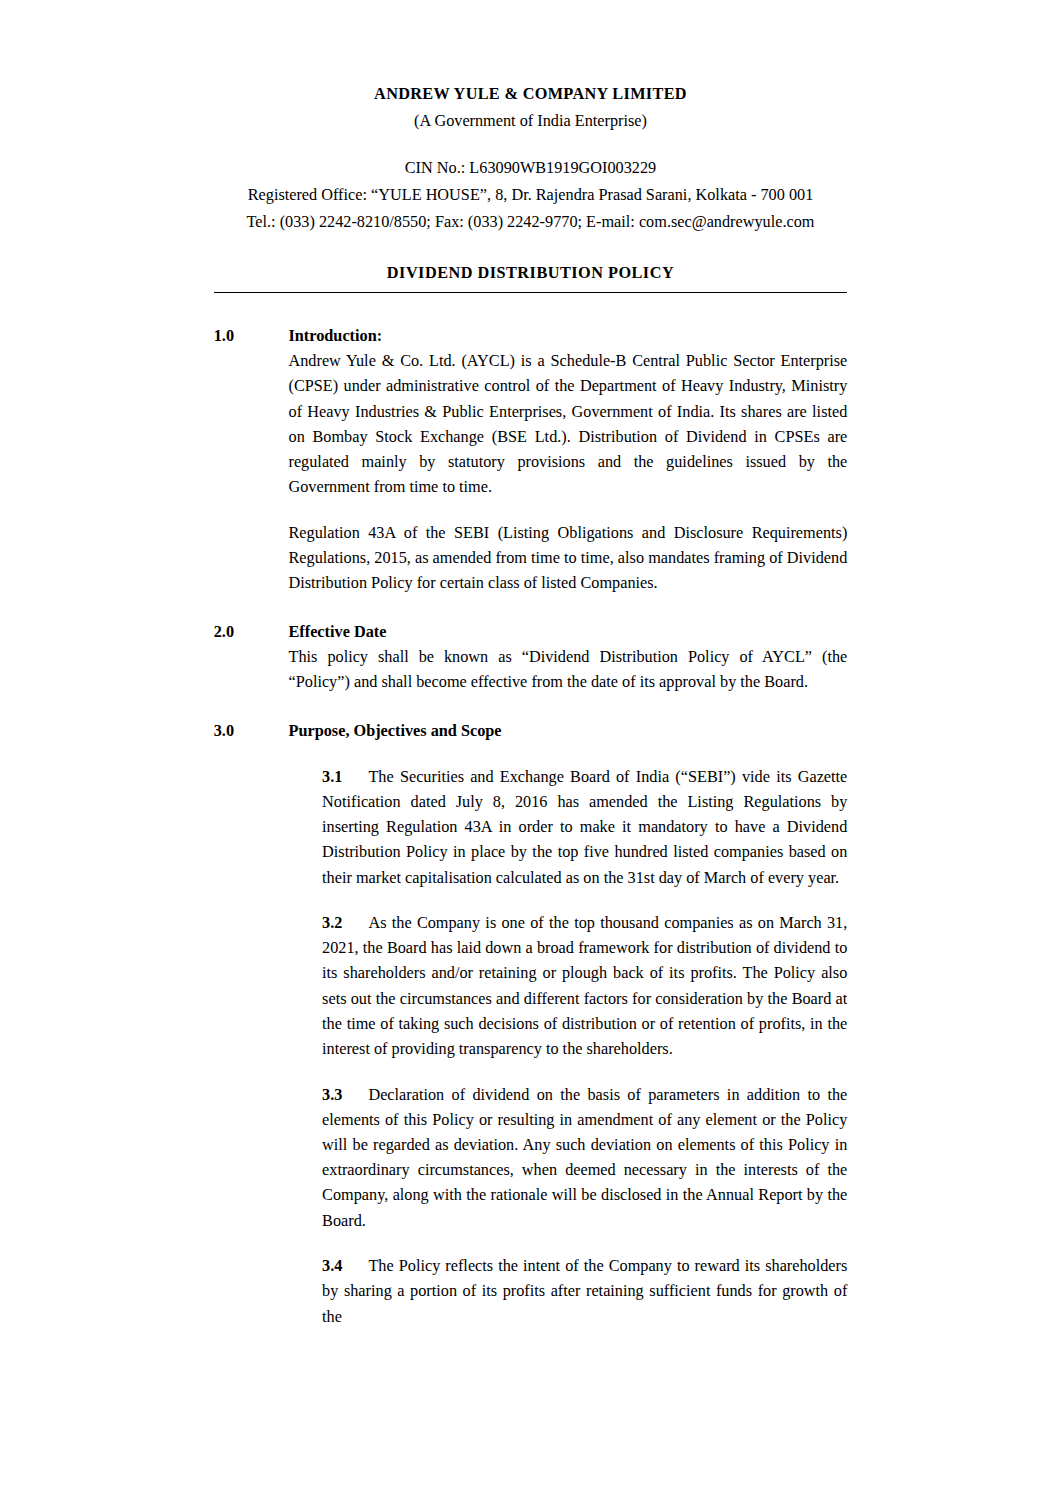ANDREW YULE & COMPANY LIMITED
(A Government of India Enterprise)
CIN No.: L63090WB1919GOI003229
Registered Office: “YULE HOUSE”, 8, Dr. Rajendra Prasad Sarani, Kolkata - 700 001
Tel.: (033) 2242-8210/8550; Fax: (033) 2242-9770; E-mail: com.sec@andrewyule.com
DIVIDEND DISTRIBUTION POLICY
1.0
Introduction:
Andrew Yule & Co. Ltd. (AYCL) is a Schedule-B Central Public Sector Enterprise (CPSE) under administrative control of the Department of Heavy Industry, Ministry of Heavy Industries & Public Enterprises, Government of India. Its shares are listed on Bombay Stock Exchange (BSE Ltd.). Distribution of Dividend in CPSEs are regulated mainly by statutory provisions and the guidelines issued by the Government from time to time.
Regulation 43A of the SEBI (Listing Obligations and Disclosure Requirements) Regulations, 2015, as amended from time to time, also mandates framing of Dividend Distribution Policy for certain class of listed Companies.
2.0
Effective Date
This policy shall be known as “Dividend Distribution Policy of AYCL” (the “Policy”) and shall become effective from the date of its approval by the Board.
3.0
Purpose, Objectives and Scope
3.1 The Securities and Exchange Board of India (“SEBI”) vide its Gazette Notification dated July 8, 2016 has amended the Listing Regulations by inserting Regulation 43A in order to make it mandatory to have a Dividend Distribution Policy in place by the top five hundred listed companies based on their market capitalisation calculated as on the 31st day of March of every year.
3.2 As the Company is one of the top thousand companies as on March 31, 2021, the Board has laid down a broad framework for distribution of dividend to its shareholders and/or retaining or plough back of its profits. The Policy also sets out the circumstances and different factors for consideration by the Board at the time of taking such decisions of distribution or of retention of profits, in the interest of providing transparency to the shareholders.
3.3 Declaration of dividend on the basis of parameters in addition to the elements of this Policy or resulting in amendment of any element or the Policy will be regarded as deviation. Any such deviation on elements of this Policy in extraordinary circumstances, when deemed necessary in the interests of the Company, along with the rationale will be disclosed in the Annual Report by the Board.
3.4 The Policy reflects the intent of the Company to reward its shareholders by sharing a portion of its profits after retaining sufficient funds for growth of the